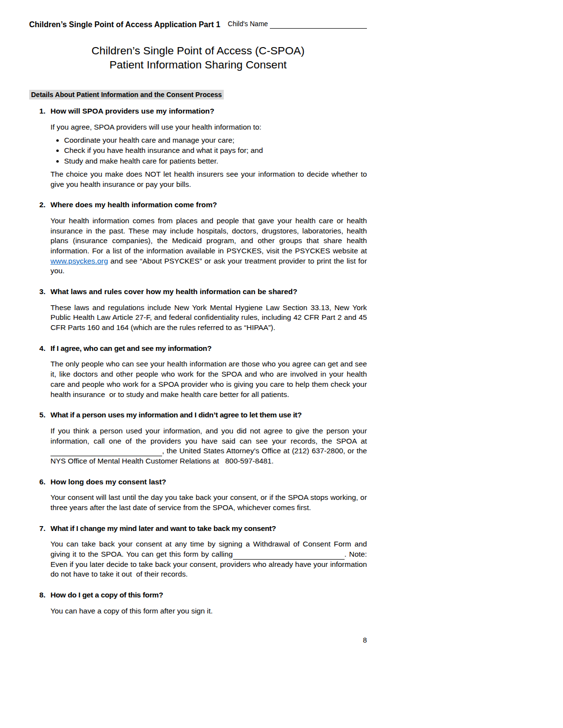Children’s Single Point of Access Application Part 1
Child's Name
Children’s Single Point of Access (C-SPOA) Patient Information Sharing Consent
Details About Patient Information and the Consent Process
How will SPOA providers use my information?
If you agree, SPOA providers will use your health information to:
Coordinate your health care and manage your care;
Check if you have health insurance and what it pays for; and
Study and make health care for patients better.
The choice you make does NOT let health insurers see your information to decide whether to give you health insurance or pay your bills.
Where does my health information come from?
Your health information comes from places and people that gave your health care or health insurance in the past. These may include hospitals, doctors, drugstores, laboratories, health plans (insurance companies), the Medicaid program, and other groups that share health information. For a list of the information available in PSYCKES, visit the PSYCKES website at www.psyckes.org and see “About PSYCKES” or ask your treatment provider to print the list for you.
What laws and rules cover how my health information can be shared?
These laws and regulations include New York Mental Hygiene Law Section 33.13, New York Public Health Law Article 27-F, and federal confidentiality rules, including 42 CFR Part 2 and 45 CFR Parts 160 and 164 (which are the rules referred to as “HIPAA”).
If I agree, who can get and see my information?
The only people who can see your health information are those who you agree can get and see it, like doctors and other people who work for the SPOA and who are involved in your health care and people who work for a SPOA provider who is giving you care to help them check your health insurance or to study and make health care better for all patients.
What if a person uses my information and I didn’t agree to let them use it?
If you think a person used your information, and you did not agree to give the person your information, call one of the providers you have said can see your records, the SPOA at , the United States Attorney’s Office at (212) 637-2800, or the NYS Office of Mental Health Customer Relations at 800-597-8481.
How long does my consent last?
Your consent will last until the day you take back your consent, or if the SPOA stops working, or three years after the last date of service from the SPOA, whichever comes first.
What if I change my mind later and want to take back my consent?
You can take back your consent at any time by signing a Withdrawal of Consent Form and giving it to the SPOA. You can get this form by calling . Note: Even if you later decide to take back your consent, providers who already have your information do not have to take it out of their records.
How do I get a copy of this form?
You can have a copy of this form after you sign it.
8